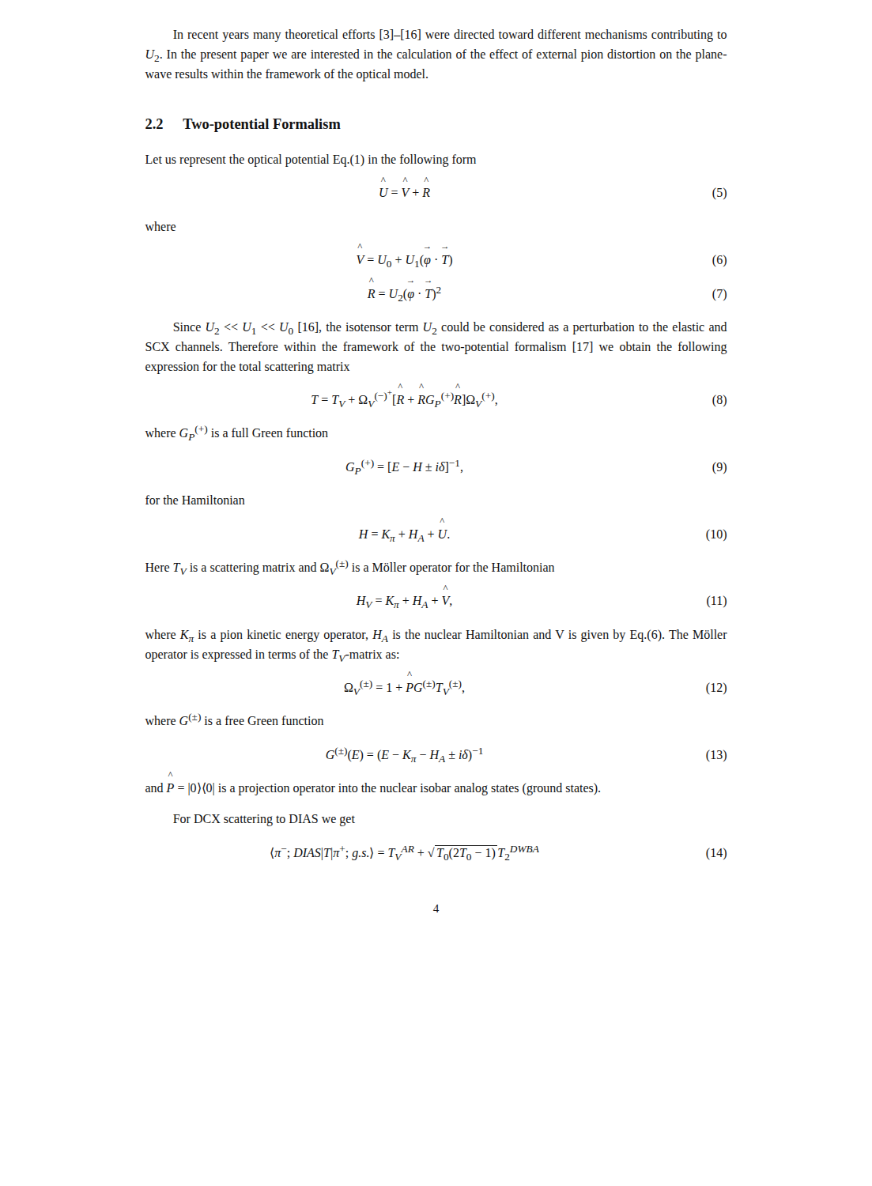In recent years many theoretical efforts [3]–[16] were directed toward different mechanisms contributing to U2. In the present paper we are interested in the calculation of the effect of external pion distortion on the plane-wave results within the framework of the optical model.
2.2 Two-potential Formalism
Let us represent the optical potential Eq.(1) in the following form
U = V + R
(5)
where
V = U0 + U1(φ · T)
(6)
R = U2(φ · T)2
(7)
Since U2 << U1 << U0 [16], the isotensor term U2 could be considered as a perturbation to the elastic and SCX channels. Therefore within the framework of the two-potential formalism [17] we obtain the following expression for the total scattering matrix
T = TV + ΩV(−)+[R + RGP(+)R]ΩV(+),
(8)
where GP(+) is a full Green function
GP(+) = [E − H ± iδ]−1,
(9)
for the Hamiltonian
H = Kπ + HA + U.
(10)
Here TV is a scattering matrix and ΩV(±) is a Möller operator for the Hamiltonian
HV = Kπ + HA + V,
(11)
where Kπ is a pion kinetic energy operator, HA is the nuclear Hamiltonian and V is given by Eq.(6). The Möller operator is expressed in terms of the TV-matrix as:
ΩV(±) = 1 + PG(±)TV(±),
(12)
where G(±) is a free Green function
G(±)(E) = (E − Kπ − HA ± iδ)−1
(13)
and P = |0⟩⟨0| is a projection operator into the nuclear isobar analog states (ground states).
For DCX scattering to DIAS we get
⟨π−; DIAS|T|π+; g.s.⟩ = TVAR + √T0(2T0 − 1) T2DWBA
(14)
4